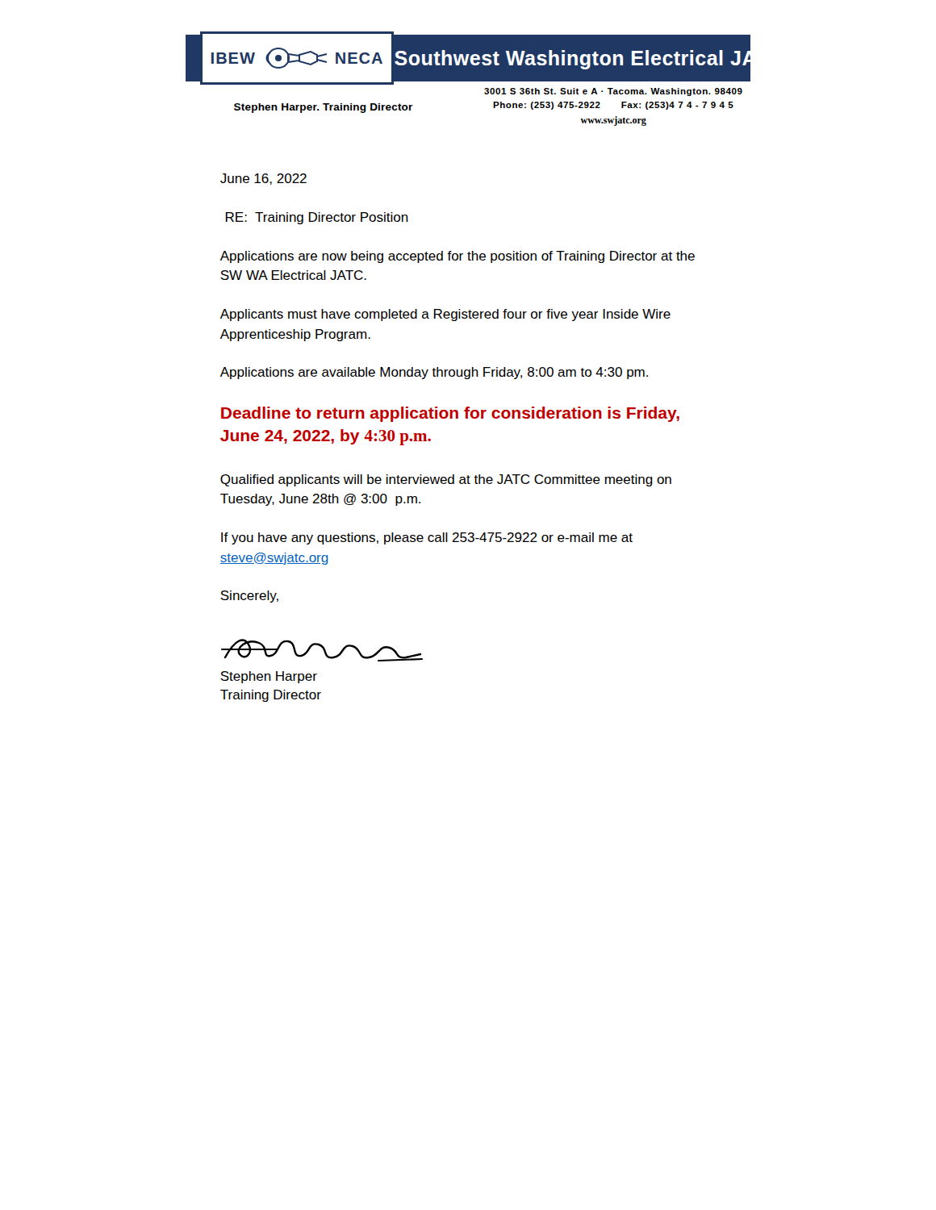IBEW NECA
Southwest Washington Electrical JATC
Stephen Harper. Training Director
3001 S 36th St. Suit e A · Tacoma. Washington. 98409
Phone: (253) 475-2922 Fax: (253)4 7 4 - 7 9 4 5
www.swjatc.org
June 16, 2022
RE: Training Director Position
Applications are now being accepted for the position of Training Director at the SW WA Electrical JATC.
Applicants must have completed a Registered four or five year Inside Wire Apprenticeship Program.
Applications are available Monday through Friday, 8:00 am to 4:30 pm.
Deadline to return application for consideration is Friday, June 24, 2022, by 4:30 p.m.
Qualified applicants will be interviewed at the JATC Committee meeting on Tuesday, June 28th @ 3:00 p.m.
If you have any questions, please call 253-475-2922 or e-mail me at steve@swjatc.org
Sincerely,
Stephen Harper
Training Director